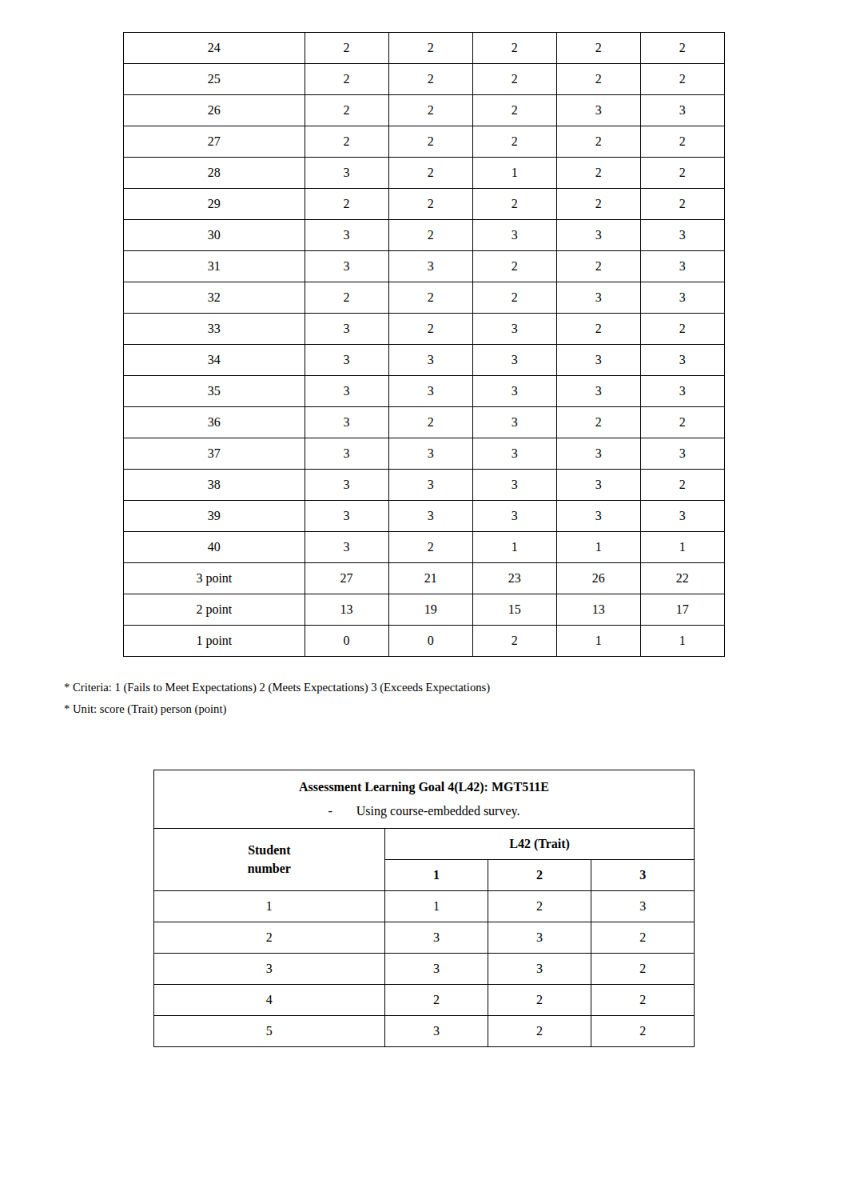| 24 | 2 | 2 | 2 | 2 | 2 |
| 25 | 2 | 2 | 2 | 2 | 2 |
| 26 | 2 | 2 | 2 | 3 | 3 |
| 27 | 2 | 2 | 2 | 2 | 2 |
| 28 | 3 | 2 | 1 | 2 | 2 |
| 29 | 2 | 2 | 2 | 2 | 2 |
| 30 | 3 | 2 | 3 | 3 | 3 |
| 31 | 3 | 3 | 2 | 2 | 3 |
| 32 | 2 | 2 | 2 | 3 | 3 |
| 33 | 3 | 2 | 3 | 2 | 2 |
| 34 | 3 | 3 | 3 | 3 | 3 |
| 35 | 3 | 3 | 3 | 3 | 3 |
| 36 | 3 | 2 | 3 | 2 | 2 |
| 37 | 3 | 3 | 3 | 3 | 3 |
| 38 | 3 | 3 | 3 | 3 | 2 |
| 39 | 3 | 3 | 3 | 3 | 3 |
| 40 | 3 | 2 | 1 | 1 | 1 |
| 3 point | 27 | 21 | 23 | 26 | 22 |
| 2 point | 13 | 19 | 15 | 13 | 17 |
| 1 point | 0 | 0 | 2 | 1 | 1 |
* Criteria: 1 (Fails to Meet Expectations) 2 (Meets Expectations) 3 (Exceeds Expectations)
* Unit: score (Trait) person (point)
| Assessment Learning Goal 4(L42): MGT511E |
| - Using course-embedded survey. |
| Student number | L42 (Trait) |
| 1 | 2 | 3 |
| 1 | 1 | 2 | 3 |
| 2 | 3 | 3 | 2 |
| 3 | 3 | 3 | 2 |
| 4 | 2 | 2 | 2 |
| 5 | 3 | 2 | 2 |